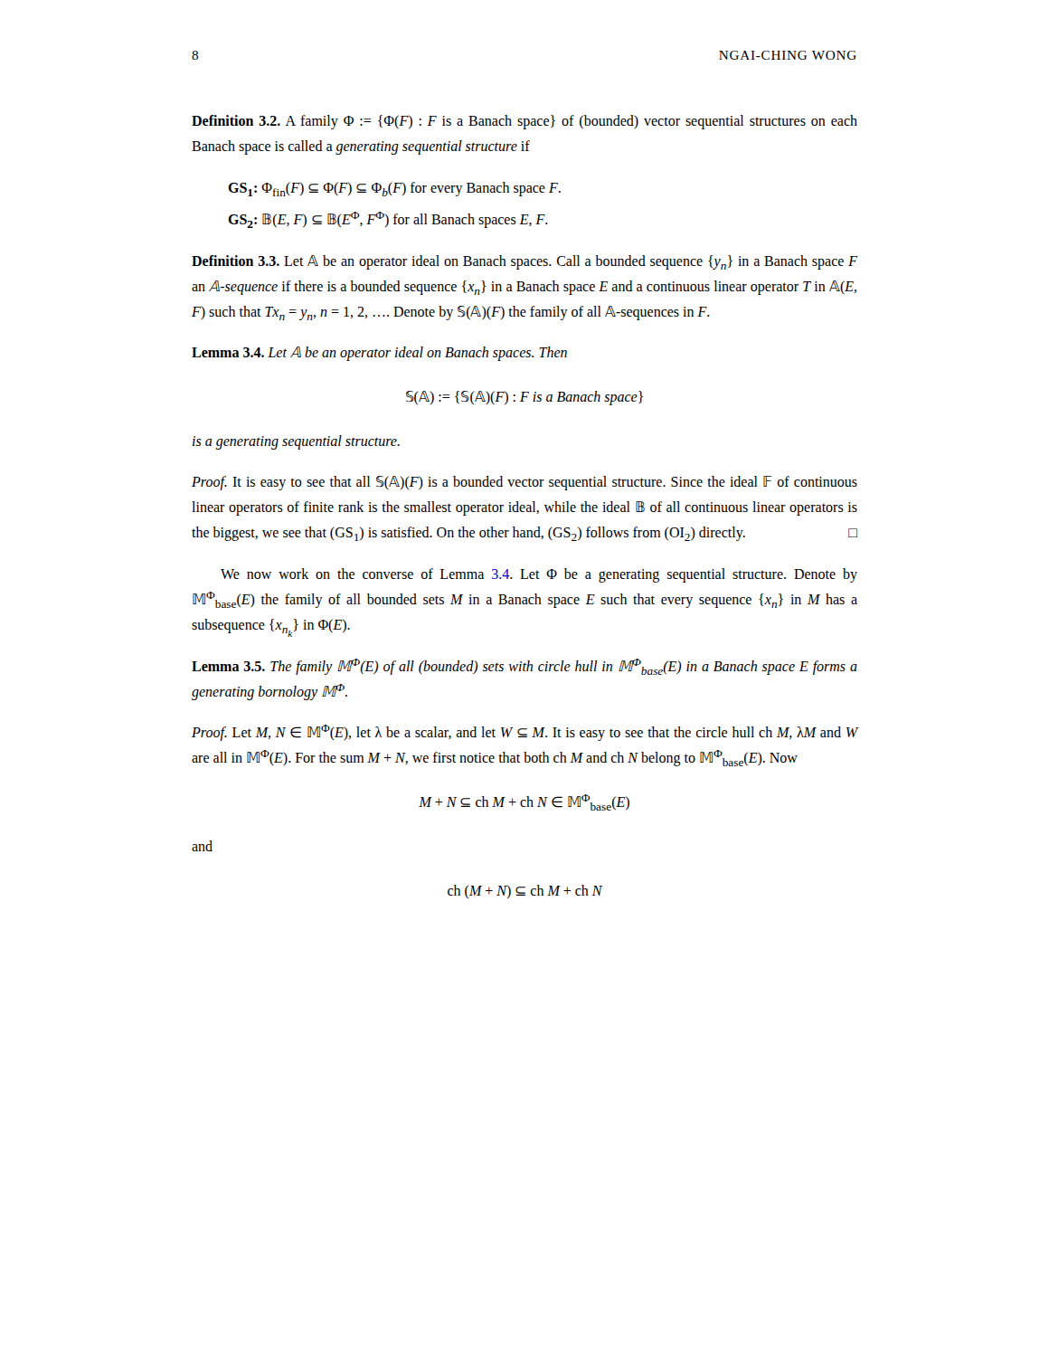8 NGAI-CHING WONG
Definition 3.2. A family Φ := {Φ(F) : F is a Banach space} of (bounded) vector sequential structures on each Banach space is called a generating sequential structure if
GS1: Φfin(F) ⊆ Φ(F) ⊆ Φb(F) for every Banach space F.
GS2: 𝔹(E, F) ⊆ 𝔹(EΦ, FΦ) for all Banach spaces E, F.
Definition 3.3. Let 𝔸 be an operator ideal on Banach spaces. Call a bounded sequence {yn} in a Banach space F an 𝔸-sequence if there is a bounded sequence {xn} in a Banach space E and a continuous linear operator T in 𝔸(E, F) such that Txn = yn, n = 1, 2, …. Denote by 𝕊(𝔸)(F) the family of all 𝔸-sequences in F.
Lemma 3.4. Let 𝔸 be an operator ideal on Banach spaces. Then
𝕊(𝔸) := {𝕊(𝔸)(F) : F is a Banach space}
is a generating sequential structure.
Proof. It is easy to see that all 𝕊(𝔸)(F) is a bounded vector sequential structure. Since the ideal 𝔽 of continuous linear operators of finite rank is the smallest operator ideal, while the ideal 𝔹 of all continuous linear operators is the biggest, we see that (GS1) is satisfied. On the other hand, (GS2) follows from (OI2) directly. □
We now work on the converse of Lemma 3.4. Let Φ be a generating sequential structure. Denote by 𝕄Φbase(E) the family of all bounded sets M in a Banach space E such that every sequence {xn} in M has a subsequence {xnk} in Φ(E).
Lemma 3.5. The family 𝕄Φ(E) of all (bounded) sets with circle hull in 𝕄Φbase(E) in a Banach space E forms a generating bornology 𝕄Φ.
Proof. Let M, N ∈ 𝕄Φ(E), let λ be a scalar, and let W ⊆ M. It is easy to see that the circle hull ch M, λM and W are all in 𝕄Φ(E). For the sum M + N, we first notice that both ch M and ch N belong to 𝕄Φbase(E). Now
M + N ⊆ ch M + ch N ∈ 𝕄Φbase(E)
and
ch (M + N) ⊆ ch M + ch N